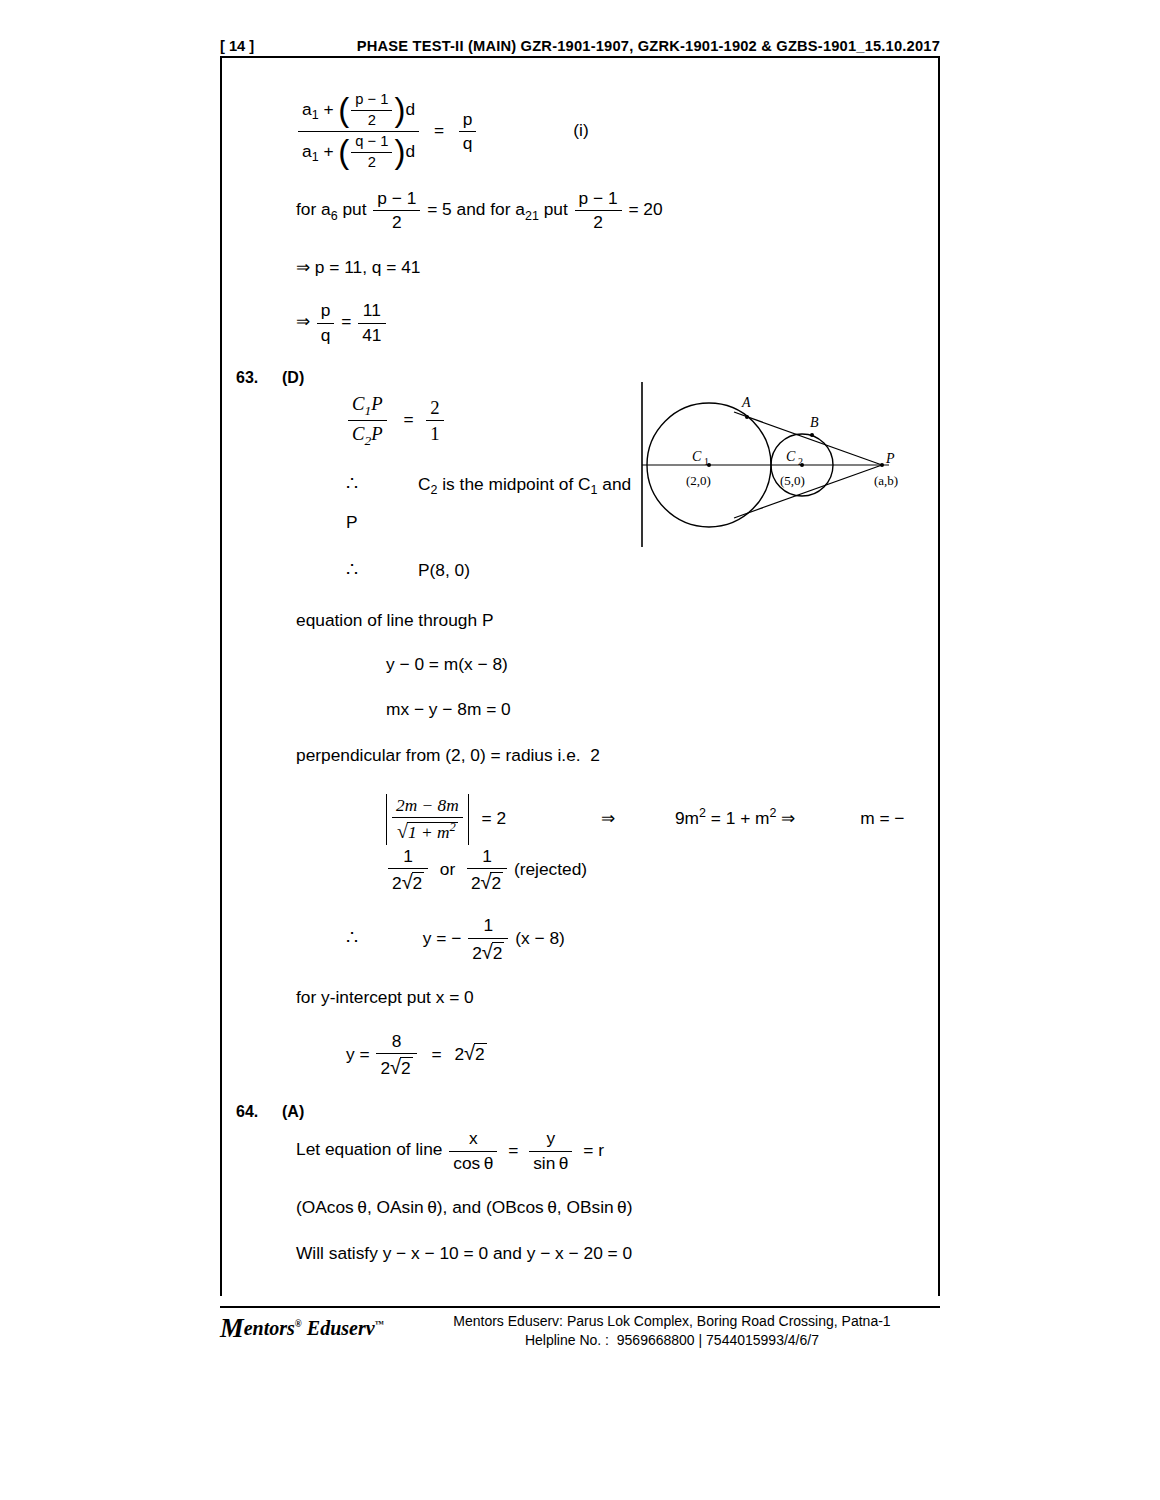[ 14 ] PHASE TEST-II (MAIN) GZR-1901-1907, GZRK-1901-1902 & GZBS-1901_15.10.2017
a1 + (p − 12) d a1 + (q − 12) d = pq (i)
for a6 put p − 12 = 5 and for a21 put p − 12 = 20
⇒ p = 11, q = 41
⇒ pq = 1141
63.(D)
A B C 1 C 2 P (2,0) (5,0) (a,b)
C1 P C2 P = 21
∴ C2 is the midpoint of C1 and P
∴ P(8, 0)
equation of line through P
y − 0 = m(x − 8)
mx − y − 8m = 0
perpendicular from (2, 0) = radius i.e. 2
2m − 8m √1 + m2 = 2 ⇒ 9m2 = 1 + m2 ⇒ m = − 12√2 or 12√2 (rejected)
∴ y = − 12√2 (x − 8)
for y-intercept put x = 0
y = 82√2 = 2√2
64.(A)
Let equation of line xcos θ = ysin θ = r
(OAcos θ, OAsin θ), and (OBcos θ, OBsin θ)
Will satisfy y − x − 10 = 0 and y − x − 20 = 0
Mentors® Eduserv™
Mentors Eduserv: Parus Lok Complex, Boring Road Crossing, Patna-1
Helpline No. : 9569668800 | 7544015993/4/6/7